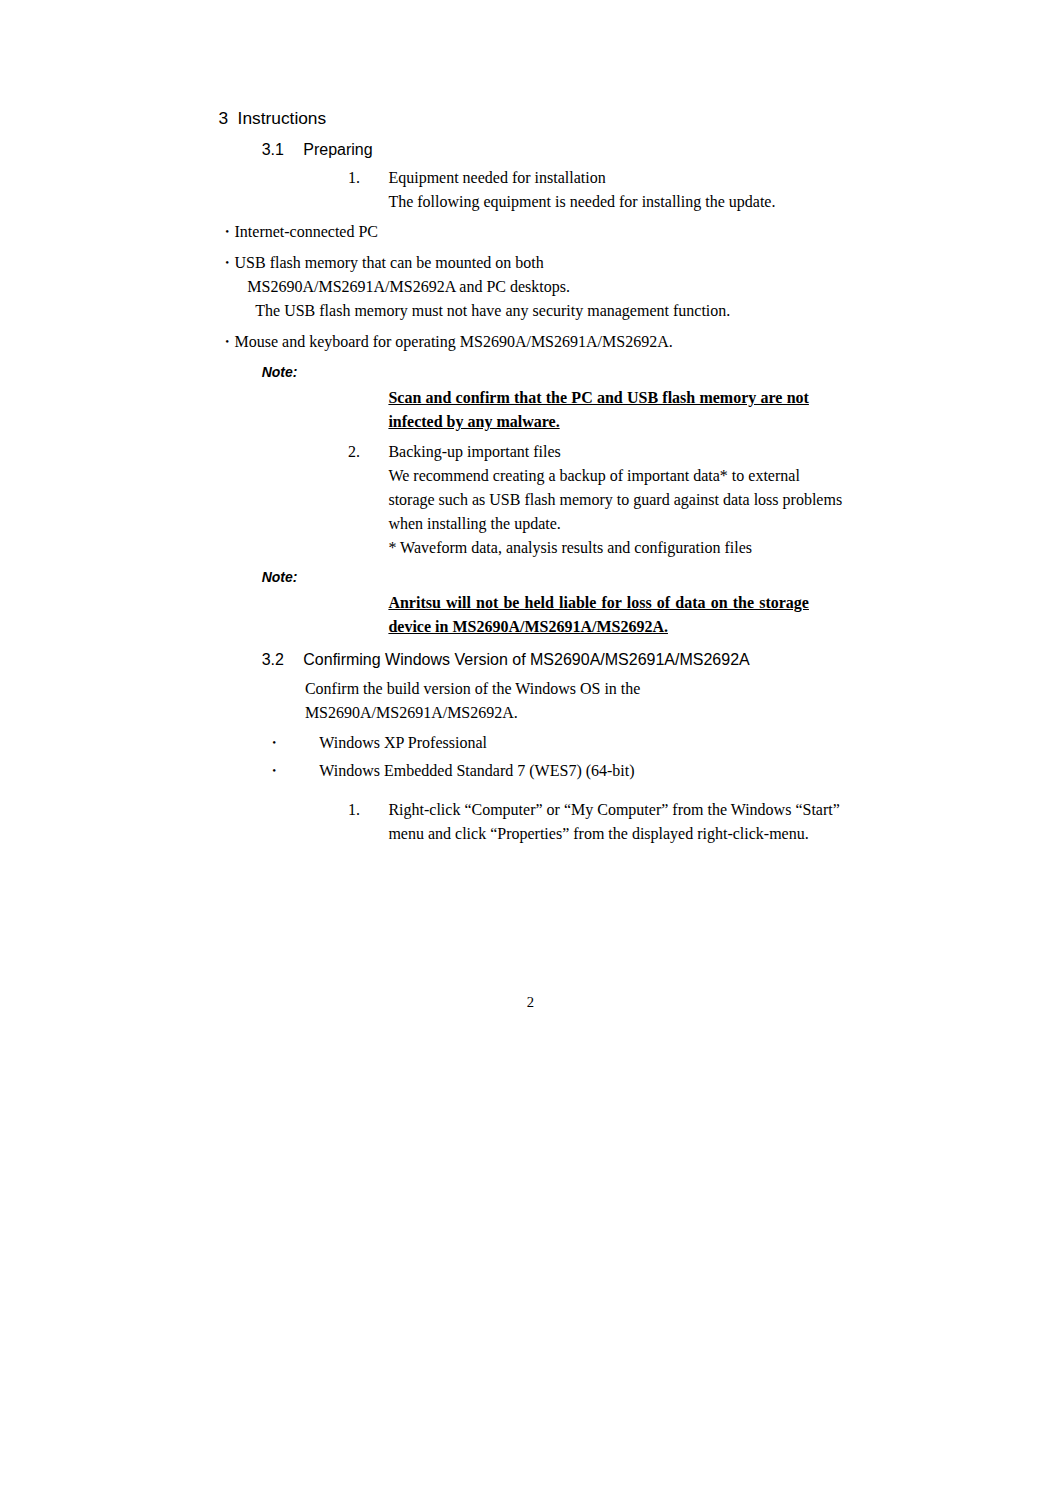3 Instructions
3.1 Preparing
1.
Equipment needed for installation
The following equipment is needed for installing the update.
・Internet-connected PC
・USB flash memory that can be mounted on both MS2690A/MS2691A/MS2692A and PC desktops. The USB flash memory must not have any security management function.
・Mouse and keyboard for operating MS2690A/MS2691A/MS2692A.
Note:
Scan and confirm that the PC and USB flash memory are not infected by any malware.
2.
Backing-up important files
We recommend creating a backup of important data* to external storage such as USB flash memory to guard against data loss problems when installing the update.
* Waveform data, analysis results and configuration files
Note:
Anritsu will not be held liable for loss of data on the storage device in MS2690A/MS2691A/MS2692A.
3.2 Confirming Windows Version of MS2690A/MS2691A/MS2692A
Confirm the build version of the Windows OS in the MS2690A/MS2691A/MS2692A.
Windows XP Professional
Windows Embedded Standard 7 (WES7) (64-bit)
1.
Right-click “Computer” or “My Computer” from the Windows “Start” menu and click “Properties” from the displayed right-click-menu.
2